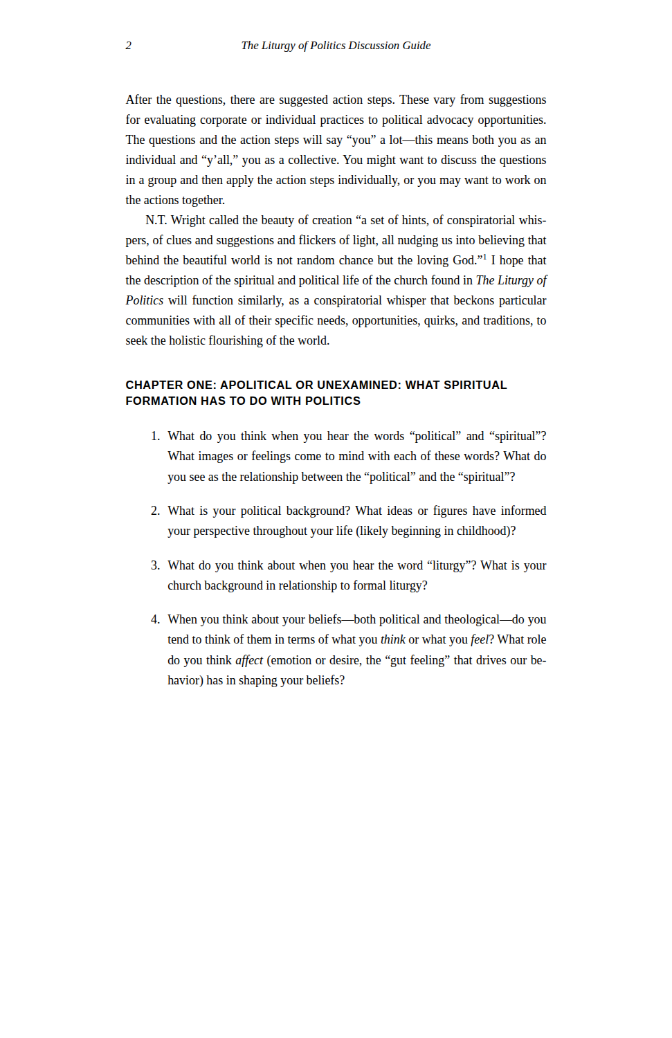2 The Liturgy of Politics Discussion Guide
After the questions, there are suggested action steps. These vary from suggestions for evaluating corporate or individual practices to political advocacy opportunities. The questions and the action steps will say “you” a lot—this means both you as an individual and “y’all,” you as a collective. You might want to discuss the questions in a group and then apply the action steps individually, or you may want to work on the actions together.
N.T. Wright called the beauty of creation “a set of hints, of conspiratorial whispers, of clues and suggestions and flickers of light, all nudging us into believing that behind the beautiful world is not random chance but the loving God.”1 I hope that the description of the spiritual and political life of the church found in The Liturgy of Politics will function similarly, as a conspiratorial whisper that beckons particular communities with all of their specific needs, opportunities, quirks, and traditions, to seek the holistic flourishing of the world.
Chapter One: Apolitical or Unexamined: What Spiritual Formation Has to Do with Politics
What do you think when you hear the words “political” and “spiritual”? What images or feelings come to mind with each of these words? What do you see as the relationship between the “political” and the “spiritual”?
What is your political background? What ideas or figures have informed your perspective throughout your life (likely beginning in childhood)?
What do you think about when you hear the word “liturgy”? What is your church background in relationship to formal liturgy?
When you think about your beliefs—both political and theological—do you tend to think of them in terms of what you think or what you feel? What role do you think affect (emotion or desire, the “gut feeling” that drives our behavior) has in shaping your beliefs?